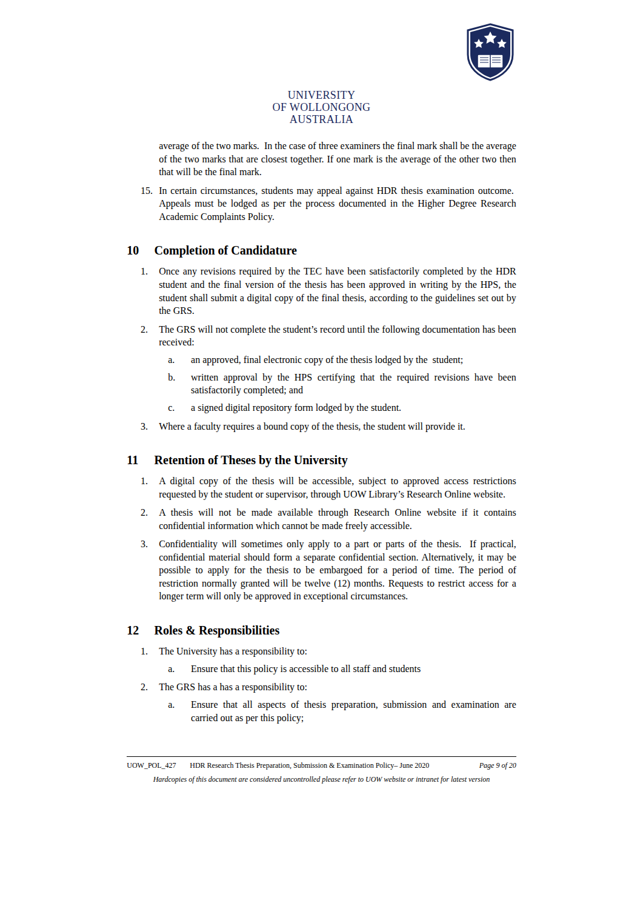UNIVERSITY OF WOLLONGONG AUSTRALIA
average of the two marks. In the case of three examiners the final mark shall be the average of the two marks that are closest together. If one mark is the average of the other two then that will be the final mark.
15. In certain circumstances, students may appeal against HDR thesis examination outcome. Appeals must be lodged as per the process documented in the Higher Degree Research Academic Complaints Policy.
10 Completion of Candidature
1. Once any revisions required by the TEC have been satisfactorily completed by the HDR student and the final version of the thesis has been approved in writing by the HPS, the student shall submit a digital copy of the final thesis, according to the guidelines set out by the GRS.
2. The GRS will not complete the student’s record until the following documentation has been received:
a. an approved, final electronic copy of the thesis lodged by the student;
b. written approval by the HPS certifying that the required revisions have been satisfactorily completed; and
c. a signed digital repository form lodged by the student.
3. Where a faculty requires a bound copy of the thesis, the student will provide it.
11 Retention of Theses by the University
1. A digital copy of the thesis will be accessible, subject to approved access restrictions requested by the student or supervisor, through UOW Library’s Research Online website.
2. A thesis will not be made available through Research Online website if it contains confidential information which cannot be made freely accessible.
3. Confidentiality will sometimes only apply to a part or parts of the thesis. If practical, confidential material should form a separate confidential section. Alternatively, it may be possible to apply for the thesis to be embargoed for a period of time. The period of restriction normally granted will be twelve (12) months. Requests to restrict access for a longer term will only be approved in exceptional circumstances.
12 Roles & Responsibilities
1. The University has a responsibility to:
a. Ensure that this policy is accessible to all staff and students
2. The GRS has a has a responsibility to:
a. Ensure that all aspects of thesis preparation, submission and examination are carried out as per this policy;
UOW_POL_427 HDR Research Thesis Preparation, Submission & Examination Policy– June 2020
Page 9 of 20
Hardcopies of this document are considered uncontrolled please refer to UOW website or intranet for latest version